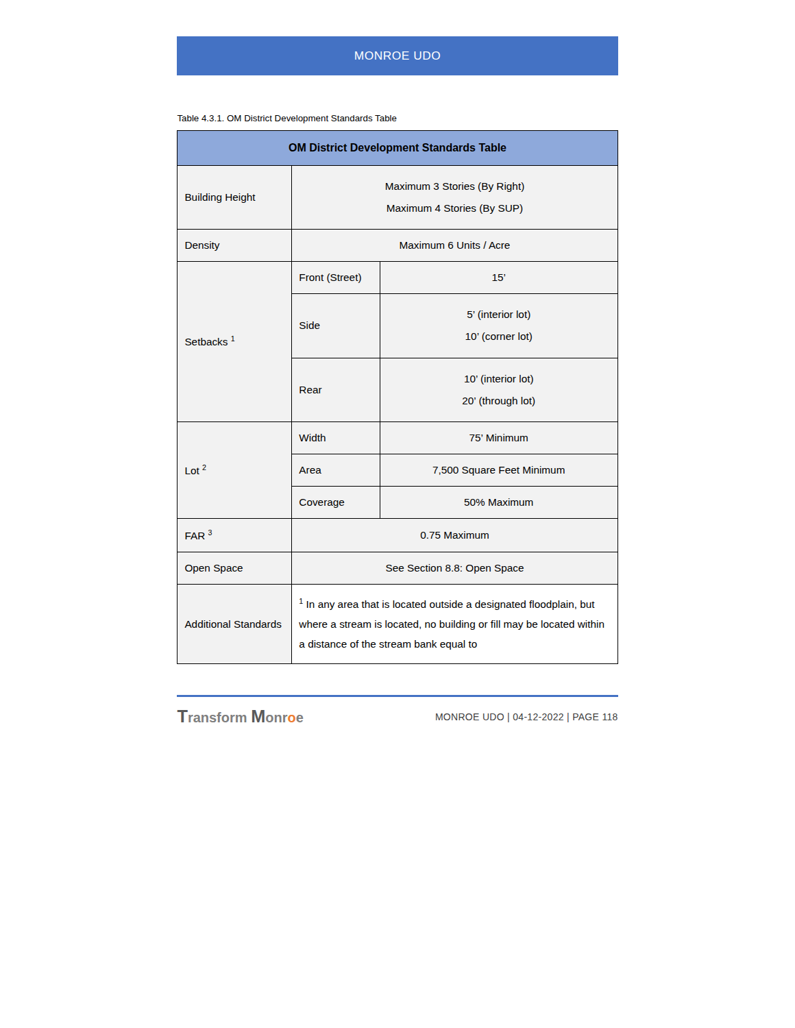MONROE UDO
Table 4.3.1. OM District Development Standards Table
| OM District Development Standards Table |
| --- |
| Building Height | Maximum 3 Stories (By Right) Maximum 4 Stories (By SUP) |
| Density | Maximum 6 Units / Acre |
| Setbacks 1 | Front (Street) | 15’ |
| Side | 5’ (interior lot) 10’ (corner lot) |
| Rear | 10’ (interior lot) 20’ (through lot) |
| Lot 2 | Width | 75’ Minimum |
| Area | 7,500 Square Feet Minimum |
| Coverage | 50% Maximum |
| FAR 3 | 0.75 Maximum |
| Open Space | See Section 8.8: Open Space |
| Additional Standards | 1 In any area that is located outside a designated floodplain, but where a stream is located, no building or fill may be located within a distance of the stream bank equal to |
Transform Monroe
MONROE UDO | 04-12-2022 | PAGE 118